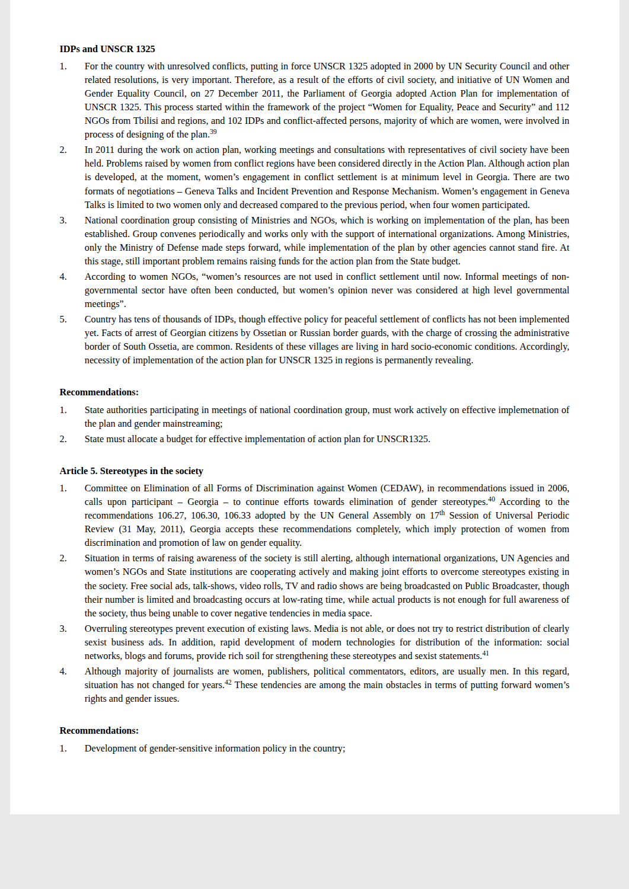IDPs and UNSCR 1325
For the country with unresolved conflicts, putting in force UNSCR 1325 adopted in 2000 by UN Security Council and other related resolutions, is very important. Therefore, as a result of the efforts of civil society, and initiative of UN Women and Gender Equality Council, on 27 December 2011, the Parliament of Georgia adopted Action Plan for implementation of UNSCR 1325. This process started within the framework of the project “Women for Equality, Peace and Security” and 112 NGOs from Tbilisi and regions, and 102 IDPs and conflict-affected persons, majority of which are women, were involved in process of designing of the plan.39
In 2011 during the work on action plan, working meetings and consultations with representatives of civil society have been held. Problems raised by women from conflict regions have been considered directly in the Action Plan. Although action plan is developed, at the moment, women’s engagement in conflict settlement is at minimum level in Georgia. There are two formats of negotiations – Geneva Talks and Incident Prevention and Response Mechanism. Women’s engagement in Geneva Talks is limited to two women only and decreased compared to the previous period, when four women participated.
National coordination group consisting of Ministries and NGOs, which is working on implementation of the plan, has been established. Group convenes periodically and works only with the support of international organizations. Among Ministries, only the Ministry of Defense made steps forward, while implementation of the plan by other agencies cannot stand fire. At this stage, still important problem remains raising funds for the action plan from the State budget.
According to women NGOs, “women’s resources are not used in conflict settlement until now. Informal meetings of non-governmental sector have often been conducted, but women’s opinion never was considered at high level governmental meetings”.
Country has tens of thousands of IDPs, though effective policy for peaceful settlement of conflicts has not been implemented yet. Facts of arrest of Georgian citizens by Ossetian or Russian border guards, with the charge of crossing the administrative border of South Ossetia, are common. Residents of these villages are living in hard socio-economic conditions. Accordingly, necessity of implementation of the action plan for UNSCR 1325 in regions is permanently revealing.
Recommendations:
State authorities participating in meetings of national coordination group, must work actively on effective implemetnation of the plan and gender mainstreaming;
State must allocate a budget for effective implementation of action plan for UNSCR1325.
Article 5. Stereotypes in the society
Committee on Elimination of all Forms of Discrimination against Women (CEDAW), in recommendations issued in 2006, calls upon participant – Georgia – to continue efforts towards elimination of gender stereotypes.40 According to the recommendations 106.27, 106.30, 106.33 adopted by the UN General Assembly on 17th Session of Universal Periodic Review (31 May, 2011), Georgia accepts these recommendations completely, which imply protection of women from discrimination and promotion of law on gender equality.
Situation in terms of raising awareness of the society is still alerting, although international organizations, UN Agencies and women’s NGOs and State institutions are cooperating actively and making joint efforts to overcome stereotypes existing in the society. Free social ads, talk-shows, video rolls, TV and radio shows are being broadcasted on Public Broadcaster, though their number is limited and broadcasting occurs at low-rating time, while actual products is not enough for full awareness of the society, thus being unable to cover negative tendencies in media space.
Overruling stereotypes prevent execution of existing laws. Media is not able, or does not try to restrict distribution of clearly sexist business ads. In addition, rapid development of modern technologies for distribution of the information: social networks, blogs and forums, provide rich soil for strengthening these stereotypes and sexist statements.41
Although majority of journalists are women, publishers, political commentators, editors, are usually men. In this regard, situation has not changed for years.42 These tendencies are among the main obstacles in terms of putting forward women’s rights and gender issues.
Recommendations:
Development of gender-sensitive information policy in the country;